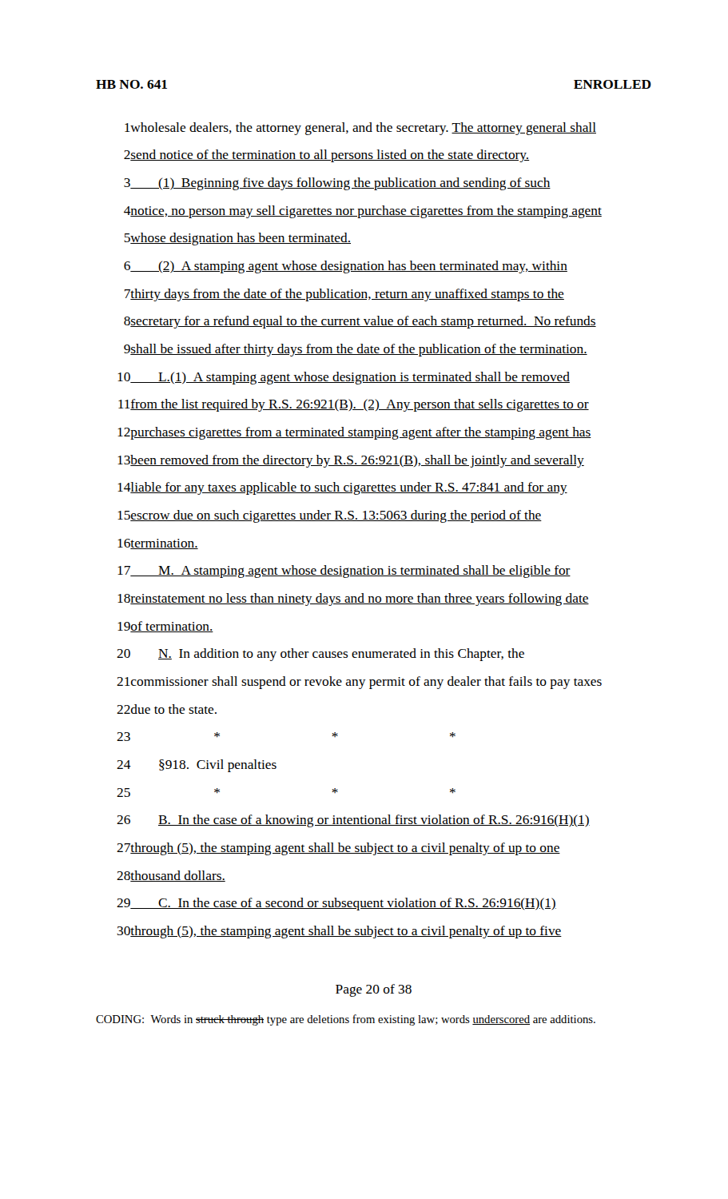HB NO. 641
ENROLLED
| 1 | wholesale dealers, the attorney general, and the secretary. The attorney general shall |
| 2 | send notice of the termination to all persons listed on the state directory. |
| 3 | (1) Beginning five days following the publication and sending of such |
| 4 | notice, no person may sell cigarettes nor purchase cigarettes from the stamping agent |
| 5 | whose designation has been terminated. |
| 6 | (2) A stamping agent whose designation has been terminated may, within |
| 7 | thirty days from the date of the publication, return any unaffixed stamps to the |
| 8 | secretary for a refund equal to the current value of each stamp returned. No refunds |
| 9 | shall be issued after thirty days from the date of the publication of the termination. |
| 10 | L.(1) A stamping agent whose designation is terminated shall be removed |
| 11 | from the list required by R.S. 26:921(B). (2) Any person that sells cigarettes to or |
| 12 | purchases cigarettes from a terminated stamping agent after the stamping agent has |
| 13 | been removed from the directory by R.S. 26:921(B), shall be jointly and severally |
| 14 | liable for any taxes applicable to such cigarettes under R.S. 47:841 and for any |
| 15 | escrow due on such cigarettes under R.S. 13:5063 during the period of the |
| 16 | termination. |
| 17 | M. A stamping agent whose designation is terminated shall be eligible for |
| 18 | reinstatement no less than ninety days and no more than three years following date |
| 19 | of termination. |
| 20 | N. In addition to any other causes enumerated in this Chapter, the |
| 21 | commissioner shall suspend or revoke any permit of any dealer that fails to pay taxes |
| 22 | due to the state. |
| 23 | * * * |
| 24 | §918. Civil penalties |
| 25 | * * * |
| 26 | B. In the case of a knowing or intentional first violation of R.S. 26:916(H)(1) |
| 27 | through (5), the stamping agent shall be subject to a civil penalty of up to one |
| 28 | thousand dollars. |
| 29 | C. In the case of a second or subsequent violation of R.S. 26:916(H)(1) |
| 30 | through (5), the stamping agent shall be subject to a civil penalty of up to five |
Page 20 of 38
CODING: Words in struck through type are deletions from existing law; words underscored are additions.